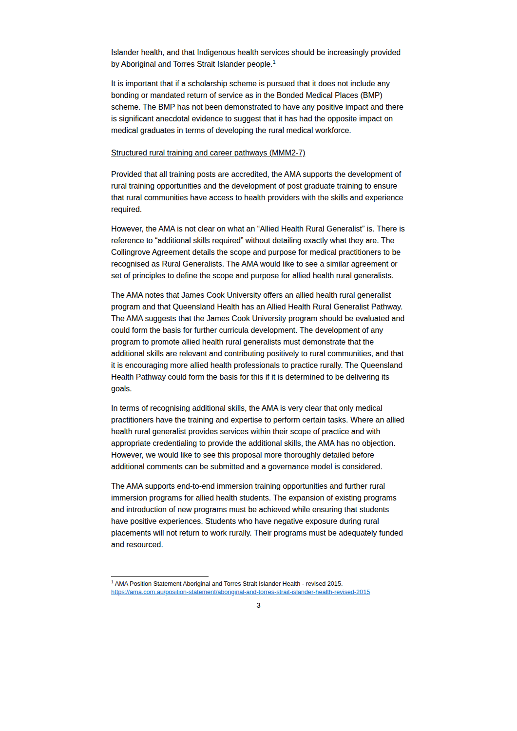Islander health, and that Indigenous health services should be increasingly provided by Aboriginal and Torres Strait Islander people.1
It is important that if a scholarship scheme is pursued that it does not include any bonding or mandated return of service as in the Bonded Medical Places (BMP) scheme. The BMP has not been demonstrated to have any positive impact and there is significant anecdotal evidence to suggest that it has had the opposite impact on medical graduates in terms of developing the rural medical workforce.
Structured rural training and career pathways (MMM2-7)
Provided that all training posts are accredited, the AMA supports the development of rural training opportunities and the development of post graduate training to ensure that rural communities have access to health providers with the skills and experience required.
However, the AMA is not clear on what an “Allied Health Rural Generalist” is. There is reference to “additional skills required” without detailing exactly what they are. The Collingrove Agreement details the scope and purpose for medical practitioners to be recognised as Rural Generalists. The AMA would like to see a similar agreement or set of principles to define the scope and purpose for allied health rural generalists.
The AMA notes that James Cook University offers an allied health rural generalist program and that Queensland Health has an Allied Health Rural Generalist Pathway. The AMA suggests that the James Cook University program should be evaluated and could form the basis for further curricula development. The development of any program to promote allied health rural generalists must demonstrate that the additional skills are relevant and contributing positively to rural communities, and that it is encouraging more allied health professionals to practice rurally. The Queensland Health Pathway could form the basis for this if it is determined to be delivering its goals.
In terms of recognising additional skills, the AMA is very clear that only medical practitioners have the training and expertise to perform certain tasks. Where an allied health rural generalist provides services within their scope of practice and with appropriate credentialing to provide the additional skills, the AMA has no objection. However, we would like to see this proposal more thoroughly detailed before additional comments can be submitted and a governance model is considered.
The AMA supports end-to-end immersion training opportunities and further rural immersion programs for allied health students. The expansion of existing programs and introduction of new programs must be achieved while ensuring that students have positive experiences. Students who have negative exposure during rural placements will not return to work rurally. Their programs must be adequately funded and resourced.
1 AMA Position Statement Aboriginal and Torres Strait Islander Health - revised 2015.
https://ama.com.au/position-statement/aboriginal-and-torres-strait-islander-health-revised-2015
3